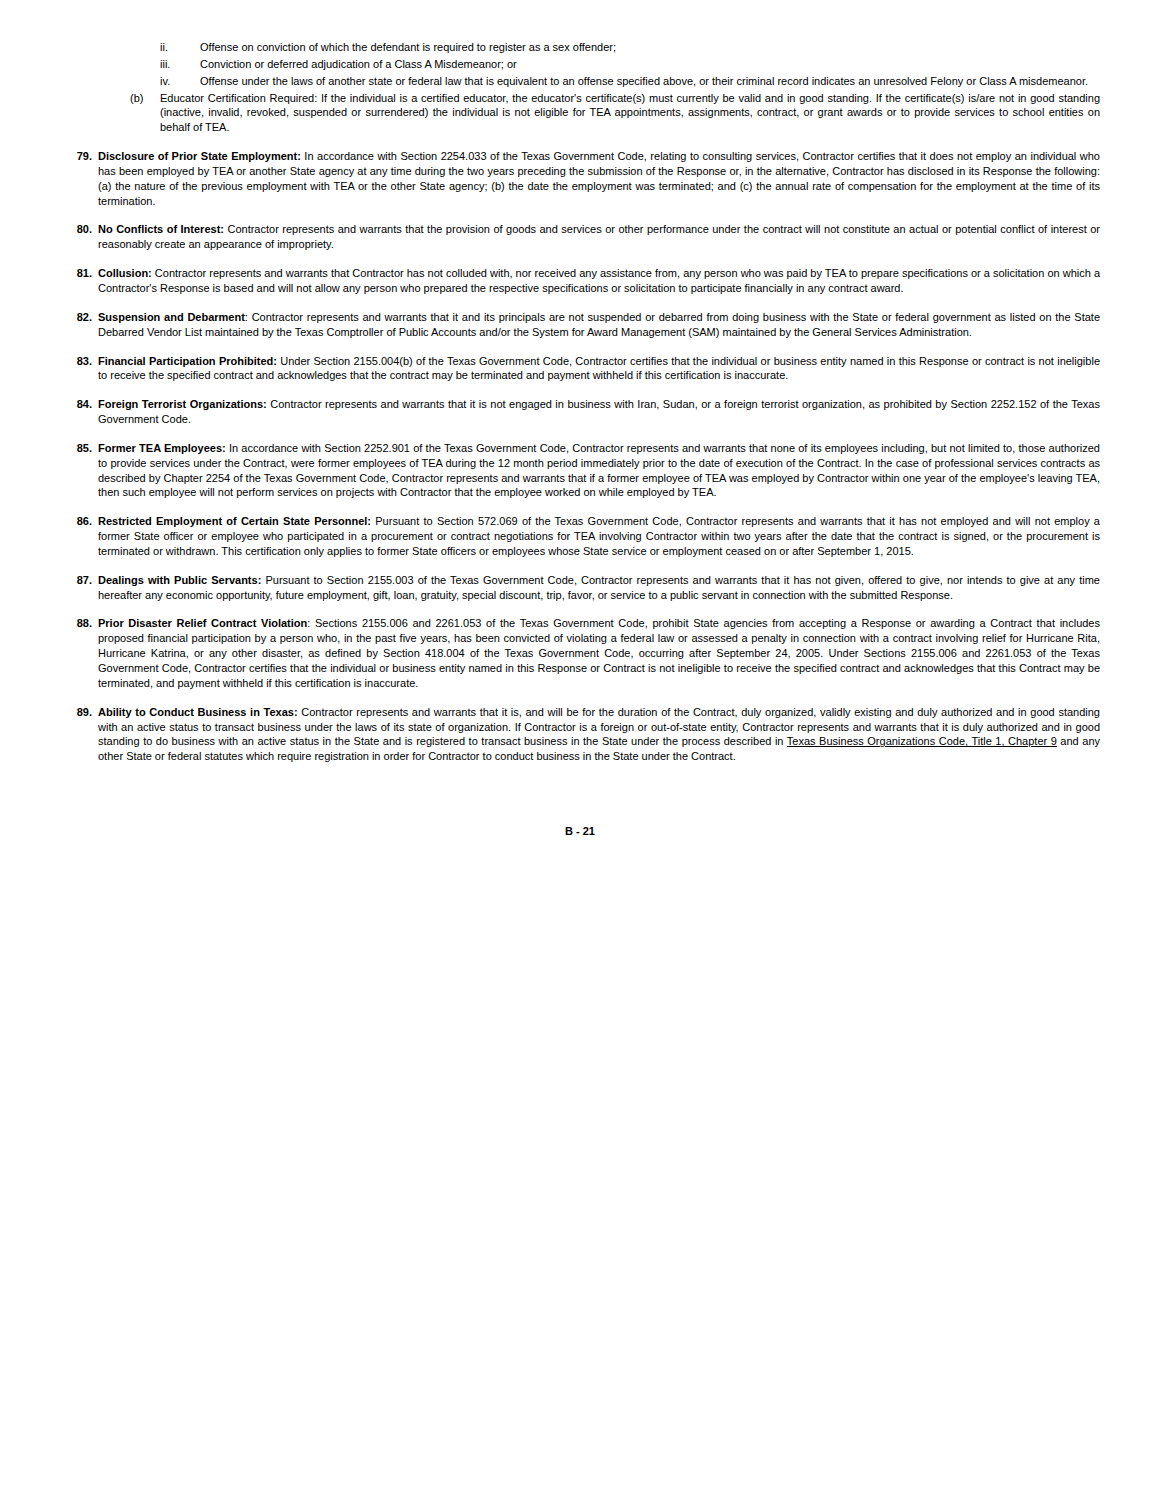ii.
Offense on conviction of which the defendant is required to register as a sex offender;
iii.
Conviction or deferred adjudication of a Class A Misdemeanor; or
iv.
Offense under the laws of another state or federal law that is equivalent to an offense specified above, or their criminal record indicates an unresolved Felony or Class A misdemeanor.
(b)
Educator Certification Required: If the individual is a certified educator, the educator's certificate(s) must currently be valid and in good standing. If the certificate(s) is/are not in good standing (inactive, invalid, revoked, suspended or surrendered) the individual is not eligible for TEA appointments, assignments, contract, or grant awards or to provide services to school entities on behalf of TEA.
79.
Disclosure of Prior State Employment: In accordance with Section 2254.033 of the Texas Government Code, relating to consulting services, Contractor certifies that it does not employ an individual who has been employed by TEA or another State agency at any time during the two years preceding the submission of the Response or, in the alternative, Contractor has disclosed in its Response the following: (a) the nature of the previous employment with TEA or the other State agency; (b) the date the employment was terminated; and (c) the annual rate of compensation for the employment at the time of its termination.
80.
No Conflicts of Interest: Contractor represents and warrants that the provision of goods and services or other performance under the contract will not constitute an actual or potential conflict of interest or reasonably create an appearance of impropriety.
81.
Collusion: Contractor represents and warrants that Contractor has not colluded with, nor received any assistance from, any person who was paid by TEA to prepare specifications or a solicitation on which a Contractor's Response is based and will not allow any person who prepared the respective specifications or solicitation to participate financially in any contract award.
82.
Suspension and Debarment: Contractor represents and warrants that it and its principals are not suspended or debarred from doing business with the State or federal government as listed on the State Debarred Vendor List maintained by the Texas Comptroller of Public Accounts and/or the System for Award Management (SAM) maintained by the General Services Administration.
83.
Financial Participation Prohibited: Under Section 2155.004(b) of the Texas Government Code, Contractor certifies that the individual or business entity named in this Response or contract is not ineligible to receive the specified contract and acknowledges that the contract may be terminated and payment withheld if this certification is inaccurate.
84.
Foreign Terrorist Organizations: Contractor represents and warrants that it is not engaged in business with Iran, Sudan, or a foreign terrorist organization, as prohibited by Section 2252.152 of the Texas Government Code.
85.
Former TEA Employees: In accordance with Section 2252.901 of the Texas Government Code, Contractor represents and warrants that none of its employees including, but not limited to, those authorized to provide services under the Contract, were former employees of TEA during the 12 month period immediately prior to the date of execution of the Contract. In the case of professional services contracts as described by Chapter 2254 of the Texas Government Code, Contractor represents and warrants that if a former employee of TEA was employed by Contractor within one year of the employee's leaving TEA, then such employee will not perform services on projects with Contractor that the employee worked on while employed by TEA.
86.
Restricted Employment of Certain State Personnel: Pursuant to Section 572.069 of the Texas Government Code, Contractor represents and warrants that it has not employed and will not employ a former State officer or employee who participated in a procurement or contract negotiations for TEA involving Contractor within two years after the date that the contract is signed, or the procurement is terminated or withdrawn. This certification only applies to former State officers or employees whose State service or employment ceased on or after September 1, 2015.
87.
Dealings with Public Servants: Pursuant to Section 2155.003 of the Texas Government Code, Contractor represents and warrants that it has not given, offered to give, nor intends to give at any time hereafter any economic opportunity, future employment, gift, loan, gratuity, special discount, trip, favor, or service to a public servant in connection with the submitted Response.
88.
Prior Disaster Relief Contract Violation: Sections 2155.006 and 2261.053 of the Texas Government Code, prohibit State agencies from accepting a Response or awarding a Contract that includes proposed financial participation by a person who, in the past five years, has been convicted of violating a federal law or assessed a penalty in connection with a contract involving relief for Hurricane Rita, Hurricane Katrina, or any other disaster, as defined by Section 418.004 of the Texas Government Code, occurring after September 24, 2005. Under Sections 2155.006 and 2261.053 of the Texas Government Code, Contractor certifies that the individual or business entity named in this Response or Contract is not ineligible to receive the specified contract and acknowledges that this Contract may be terminated, and payment withheld if this certification is inaccurate.
89.
Ability to Conduct Business in Texas: Contractor represents and warrants that it is, and will be for the duration of the Contract, duly organized, validly existing and duly authorized and in good standing with an active status to transact business under the laws of its state of organization. If Contractor is a foreign or out-of-state entity, Contractor represents and warrants that it is duly authorized and in good standing to do business with an active status in the State and is registered to transact business in the State under the process described in Texas Business Organizations Code, Title 1, Chapter 9 and any other State or federal statutes which require registration in order for Contractor to conduct business in the State under the Contract.
B - 21